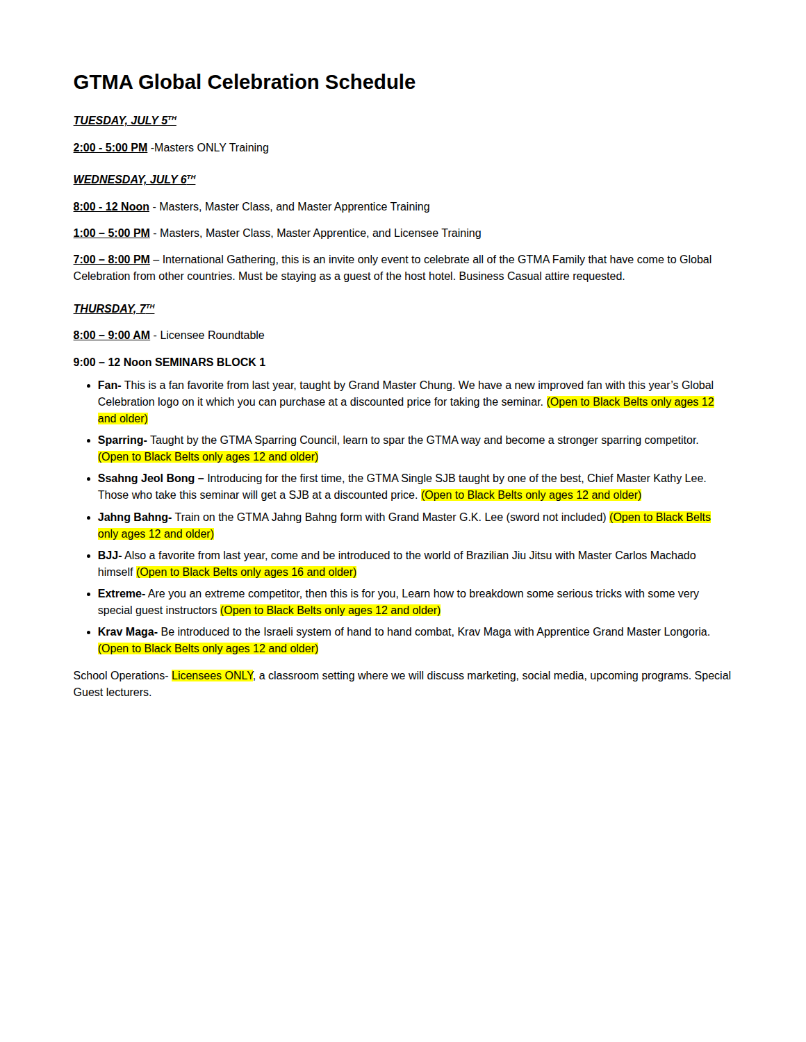GTMA Global Celebration Schedule
TUESDAY, JULY 5TH
2:00 - 5:00 PM -Masters ONLY Training
WEDNESDAY, JULY 6TH
8:00 - 12 Noon - Masters, Master Class, and Master Apprentice Training
1:00 – 5:00 PM - Masters, Master Class, Master Apprentice, and Licensee Training
7:00 – 8:00 PM – International Gathering, this is an invite only event to celebrate all of the GTMA Family that have come to Global Celebration from other countries. Must be staying as a guest of the host hotel. Business Casual attire requested.
THURSDAY, 7TH
8:00 – 9:00 AM - Licensee Roundtable
9:00 – 12 Noon SEMINARS BLOCK 1
Fan- This is a fan favorite from last year, taught by Grand Master Chung. We have a new improved fan with this year’s Global Celebration logo on it which you can purchase at a discounted price for taking the seminar. (Open to Black Belts only ages 12 and older)
Sparring- Taught by the GTMA Sparring Council, learn to spar the GTMA way and become a stronger sparring competitor. (Open to Black Belts only ages 12 and older)
Ssahng Jeol Bong – Introducing for the first time, the GTMA Single SJB taught by one of the best, Chief Master Kathy Lee. Those who take this seminar will get a SJB at a discounted price. (Open to Black Belts only ages 12 and older)
Jahng Bahng- Train on the GTMA Jahng Bahng form with Grand Master G.K. Lee (sword not included) (Open to Black Belts only ages 12 and older)
BJJ- Also a favorite from last year, come and be introduced to the world of Brazilian Jiu Jitsu with Master Carlos Machado himself (Open to Black Belts only ages 16 and older)
Extreme- Are you an extreme competitor, then this is for you, Learn how to breakdown some serious tricks with some very special guest instructors (Open to Black Belts only ages 12 and older)
Krav Maga- Be introduced to the Israeli system of hand to hand combat, Krav Maga with Apprentice Grand Master Longoria. (Open to Black Belts only ages 12 and older)
School Operations- Licensees ONLY, a classroom setting where we will discuss marketing, social media, upcoming programs. Special Guest lecturers.